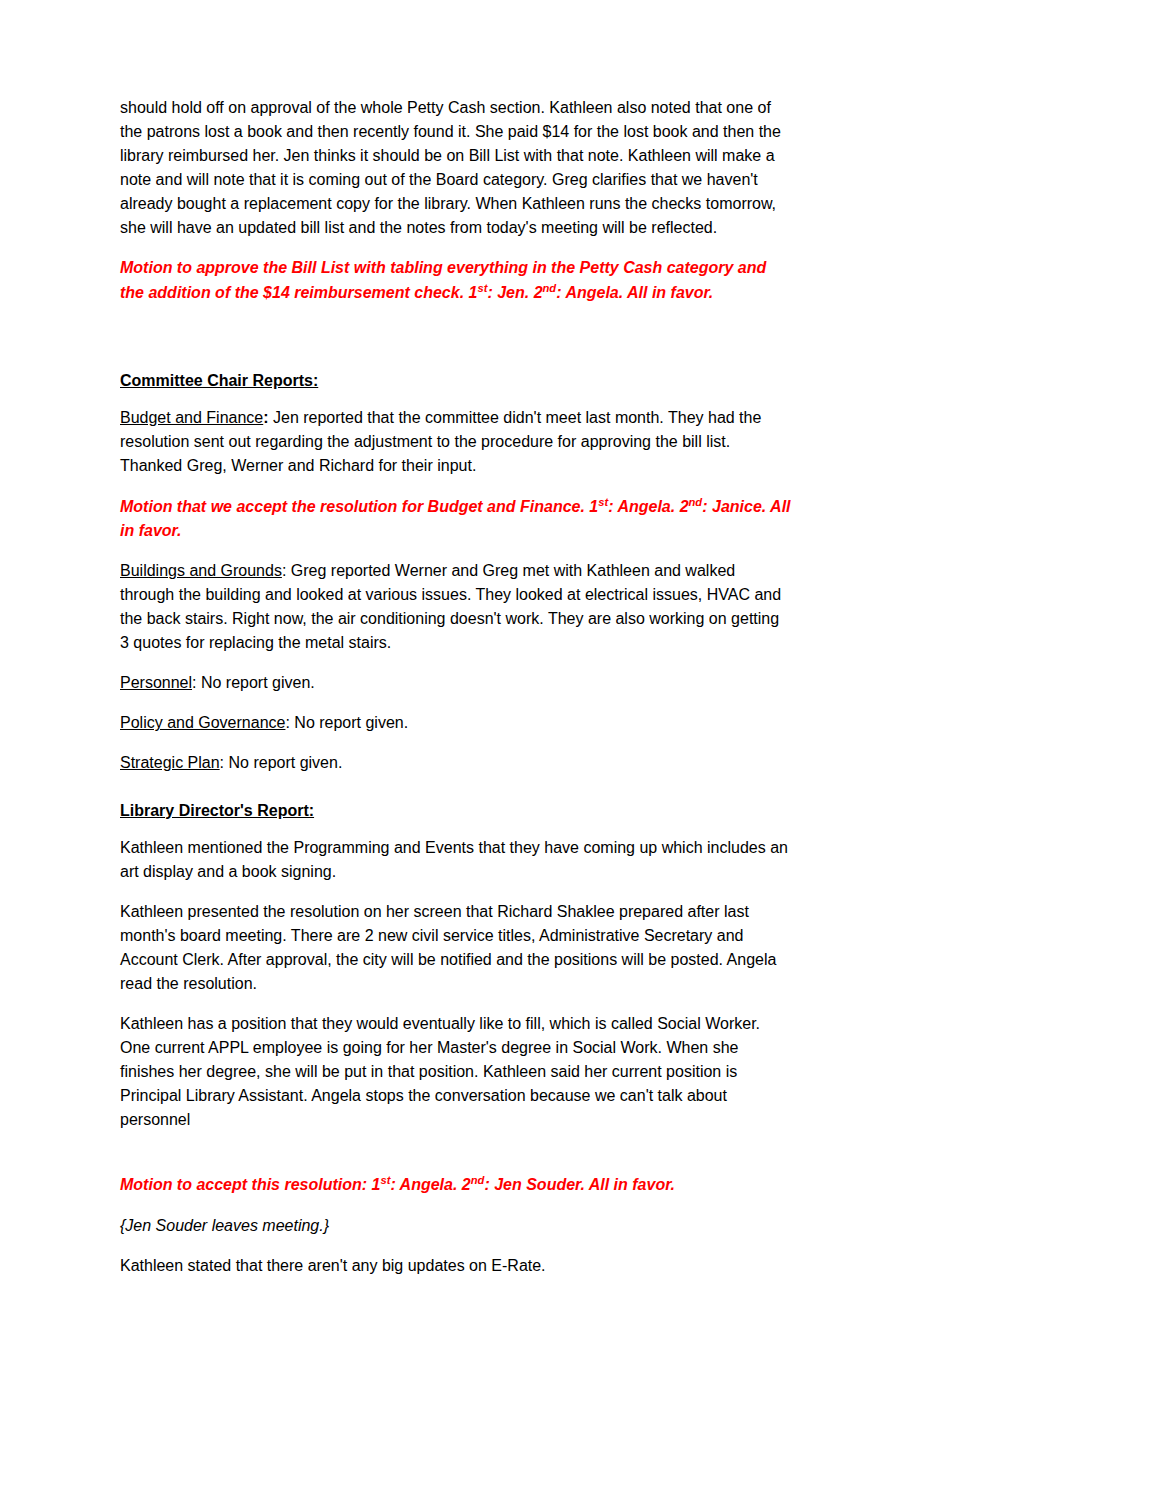should hold off on approval of the whole Petty Cash section. Kathleen also noted that one of the patrons lost a book and then recently found it. She paid $14 for the lost book and then the library reimbursed her. Jen thinks it should be on Bill List with that note. Kathleen will make a note and will note that it is coming out of the Board category. Greg clarifies that we haven't already bought a replacement copy for the library. When Kathleen runs the checks tomorrow, she will have an updated bill list and the notes from today's meeting will be reflected.
Motion to approve the Bill List with tabling everything in the Petty Cash category and the addition of the $14 reimbursement check. 1st: Jen. 2nd: Angela. All in favor.
Committee Chair Reports:
Budget and Finance: Jen reported that the committee didn't meet last month. They had the resolution sent out regarding the adjustment to the procedure for approving the bill list. Thanked Greg, Werner and Richard for their input.
Motion that we accept the resolution for Budget and Finance. 1st: Angela. 2nd: Janice. All in favor.
Buildings and Grounds: Greg reported Werner and Greg met with Kathleen and walked through the building and looked at various issues. They looked at electrical issues, HVAC and the back stairs. Right now, the air conditioning doesn't work. They are also working on getting 3 quotes for replacing the metal stairs.
Personnel: No report given.
Policy and Governance: No report given.
Strategic Plan: No report given.
Library Director's Report:
Kathleen mentioned the Programming and Events that they have coming up which includes an art display and a book signing.
Kathleen presented the resolution on her screen that Richard Shaklee prepared after last month's board meeting. There are 2 new civil service titles, Administrative Secretary and Account Clerk. After approval, the city will be notified and the positions will be posted. Angela read the resolution.
Kathleen has a position that they would eventually like to fill, which is called Social Worker. One current APPL employee is going for her Master's degree in Social Work. When she finishes her degree, she will be put in that position. Kathleen said her current position is Principal Library Assistant. Angela stops the conversation because we can't talk about personnel
Motion to accept this resolution: 1st: Angela. 2nd: Jen Souder. All in favor.
{Jen Souder leaves meeting.}
Kathleen stated that there aren't any big updates on E-Rate.